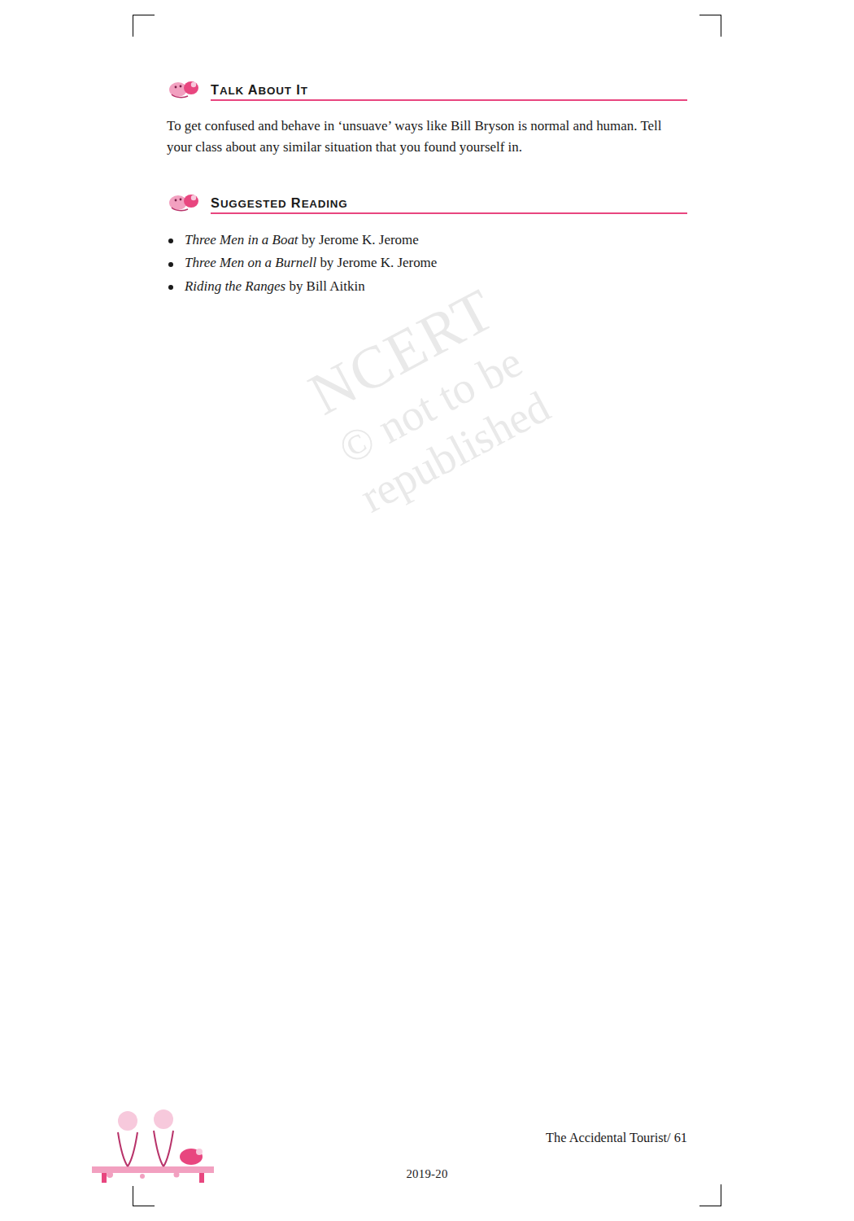NCERT
© not to be
republished
TALK ABOUT IT
To get confused and behave in ‘unsuave’ ways like Bill Bryson is normal and human. Tell your class about any similar situation that you found yourself in.
SUGGESTED READING
Three Men in a Boat by Jerome K. Jerome
Three Men on a Burnell by Jerome K. Jerome
Riding the Ranges by Bill Aitkin
The Accidental Tourist/ 61
2019-20